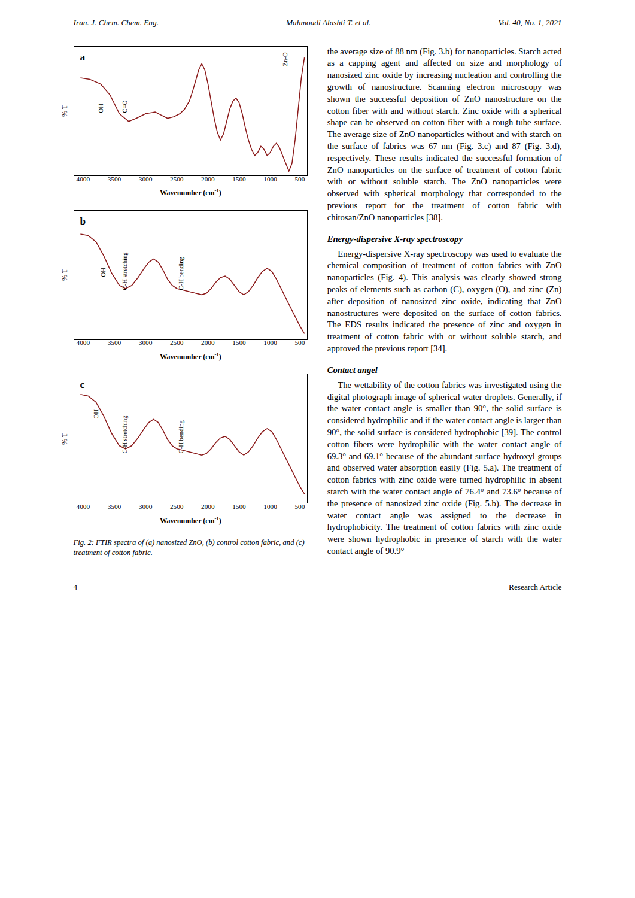Iran. J. Chem. Chem. Eng. Mahmoudi Alashti T. et al. Vol. 40, No. 1, 2021
a % T OH C=O Zn-O
4000350030002500200015001000500
Wavenumber (cm-1)
b % T OH C-H stretching C-H bending
4000350030002500200015001000500
Wavenumber (cm-1)
c % T OH C-H stretching C-H bending
4000350030002500200015001000500
Wavenumber (cm-1)
Fig. 2: FTIR spectra of (a) nanosized ZnO, (b) control cotton fabric, and (c) treatment of cotton fabric.
the average size of 88 nm (Fig. 3.b) for nanoparticles. Starch acted as a capping agent and affected on size and morphology of nanosized zinc oxide by increasing nucleation and controlling the growth of nanostructure. Scanning electron microscopy was shown the successful deposition of ZnO nanostructure on the cotton fiber with and without starch. Zinc oxide with a spherical shape can be observed on cotton fiber with a rough tube surface. The average size of ZnO nanoparticles without and with starch on the surface of fabrics was 67 nm (Fig. 3.c) and 87 (Fig. 3.d), respectively. These results indicated the successful formation of ZnO nanoparticles on the surface of treatment of cotton fabric with or without soluble starch. The ZnO nanoparticles were observed with spherical morphology that corresponded to the previous report for the treatment of cotton fabric with chitosan/ZnO nanoparticles [38].
Energy-dispersive X-ray spectroscopy
Energy-dispersive X-ray spectroscopy was used to evaluate the chemical composition of treatment of cotton fabrics with ZnO nanoparticles (Fig. 4). This analysis was clearly showed strong peaks of elements such as carbon (C), oxygen (O), and zinc (Zn) after deposition of nanosized zinc oxide, indicating that ZnO nanostructures were deposited on the surface of cotton fabrics. The EDS results indicated the presence of zinc and oxygen in treatment of cotton fabric with or without soluble starch, and approved the previous report [34].
Contact angel
The wettability of the cotton fabrics was investigated using the digital photograph image of spherical water droplets. Generally, if the water contact angle is smaller than 90°, the solid surface is considered hydrophilic and if the water contact angle is larger than 90°, the solid surface is considered hydrophobic [39]. The control cotton fibers were hydrophilic with the water contact angle of 69.3° and 69.1° because of the abundant surface hydroxyl groups and observed water absorption easily (Fig. 5.a). The treatment of cotton fabrics with zinc oxide were turned hydrophilic in absent starch with the water contact angle of 76.4° and 73.6° because of the presence of nanosized zinc oxide (Fig. 5.b). The decrease in water contact angle was assigned to the decrease in hydrophobicity. The treatment of cotton fabrics with zinc oxide were shown hydrophobic in presence of starch with the water contact angle of 90.9°
4 Research Article